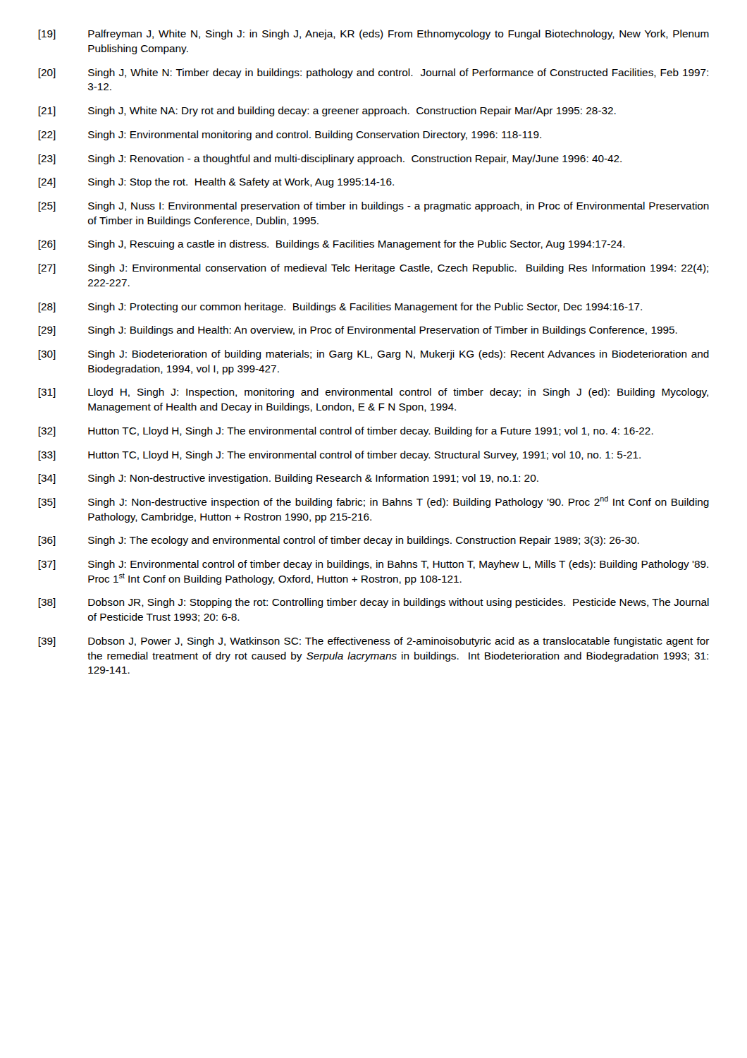[19] Palfreyman J, White N, Singh J: in Singh J, Aneja, KR (eds) From Ethnomycology to Fungal Biotechnology, New York, Plenum Publishing Company.
[20] Singh J, White N: Timber decay in buildings: pathology and control. Journal of Performance of Constructed Facilities, Feb 1997: 3-12.
[21] Singh J, White NA: Dry rot and building decay: a greener approach. Construction Repair Mar/Apr 1995: 28-32.
[22] Singh J: Environmental monitoring and control. Building Conservation Directory, 1996: 118-119.
[23] Singh J: Renovation - a thoughtful and multi-disciplinary approach. Construction Repair, May/June 1996: 40-42.
[24] Singh J: Stop the rot. Health & Safety at Work, Aug 1995:14-16.
[25] Singh J, Nuss I: Environmental preservation of timber in buildings - a pragmatic approach, in Proc of Environmental Preservation of Timber in Buildings Conference, Dublin, 1995.
[26] Singh J, Rescuing a castle in distress. Buildings & Facilities Management for the Public Sector, Aug 1994:17-24.
[27] Singh J: Environmental conservation of medieval Telc Heritage Castle, Czech Republic. Building Res Information 1994: 22(4); 222-227.
[28] Singh J: Protecting our common heritage. Buildings & Facilities Management for the Public Sector, Dec 1994:16-17.
[29] Singh J: Buildings and Health: An overview, in Proc of Environmental Preservation of Timber in Buildings Conference, 1995.
[30] Singh J: Biodeterioration of building materials; in Garg KL, Garg N, Mukerji KG (eds): Recent Advances in Biodeterioration and Biodegradation, 1994, vol I, pp 399-427.
[31] Lloyd H, Singh J: Inspection, monitoring and environmental control of timber decay; in Singh J (ed): Building Mycology, Management of Health and Decay in Buildings, London, E & F N Spon, 1994.
[32] Hutton TC, Lloyd H, Singh J: The environmental control of timber decay. Building for a Future 1991; vol 1, no. 4: 16-22.
[33] Hutton TC, Lloyd H, Singh J: The environmental control of timber decay. Structural Survey, 1991; vol 10, no. 1: 5-21.
[34] Singh J: Non-destructive investigation. Building Research & Information 1991; vol 19, no.1: 20.
[35] Singh J: Non-destructive inspection of the building fabric; in Bahns T (ed): Building Pathology '90. Proc 2nd Int Conf on Building Pathology, Cambridge, Hutton + Rostron 1990, pp 215-216.
[36] Singh J: The ecology and environmental control of timber decay in buildings. Construction Repair 1989; 3(3): 26-30.
[37] Singh J: Environmental control of timber decay in buildings, in Bahns T, Hutton T, Mayhew L, Mills T (eds): Building Pathology '89. Proc 1st Int Conf on Building Pathology, Oxford, Hutton + Rostron, pp 108-121.
[38] Dobson JR, Singh J: Stopping the rot: Controlling timber decay in buildings without using pesticides. Pesticide News, The Journal of Pesticide Trust 1993; 20: 6-8.
[39] Dobson J, Power J, Singh J, Watkinson SC: The effectiveness of 2-aminoisobutyric acid as a translocatable fungistatic agent for the remedial treatment of dry rot caused by Serpula lacrymans in buildings. Int Biodeterioration and Biodegradation 1993; 31: 129-141.